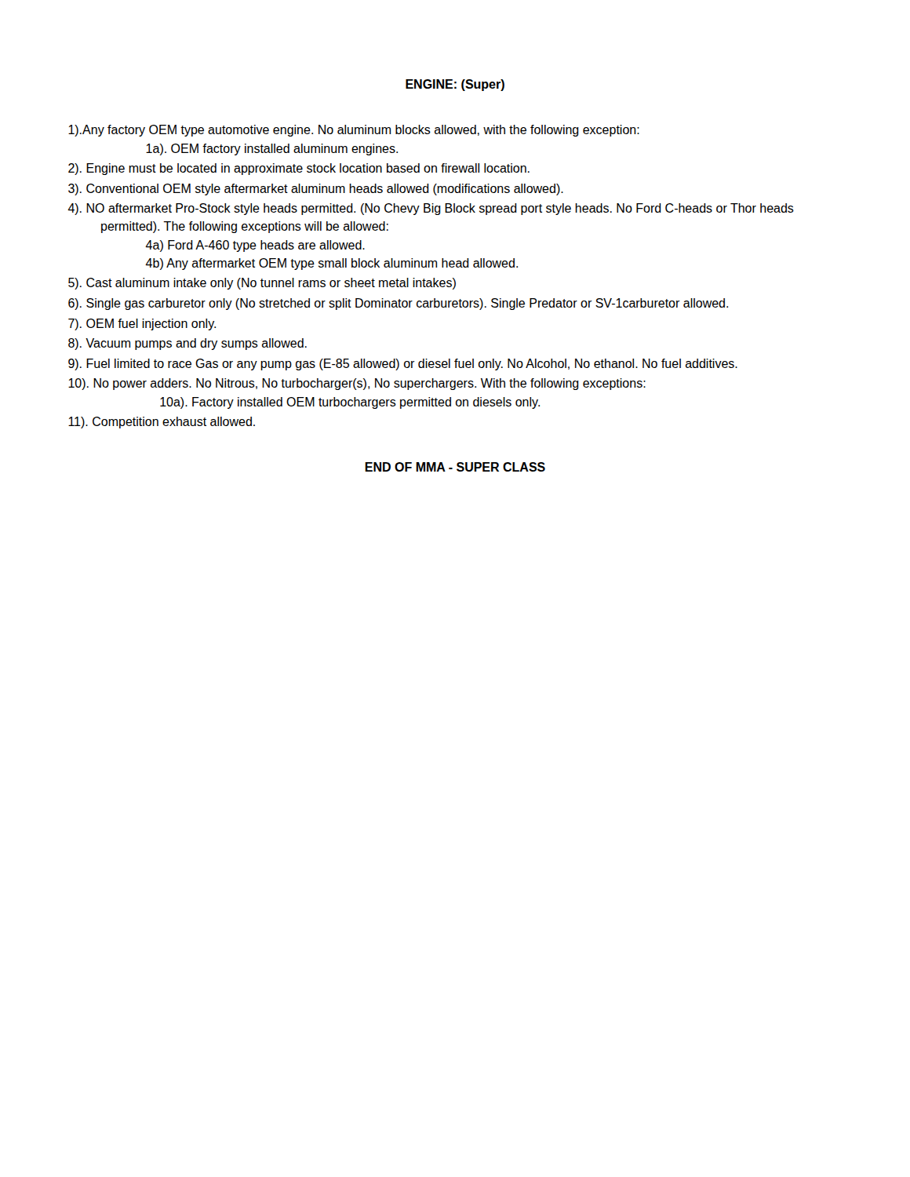ENGINE: (Super)
1).Any factory OEM type automotive engine. No aluminum blocks allowed, with the following exception:
1a). OEM factory installed aluminum engines.
2). Engine must be located in approximate stock location based on firewall location.
3). Conventional OEM style aftermarket aluminum heads allowed (modifications allowed).
4). NO aftermarket Pro-Stock style heads permitted. (No Chevy Big Block spread port style heads. No Ford C-heads or Thor heads permitted). The following exceptions will be allowed:
4a) Ford A-460 type heads are allowed.
4b) Any aftermarket OEM type small block aluminum head allowed.
5). Cast aluminum intake only (No tunnel rams or sheet metal intakes)
6). Single gas carburetor only (No stretched or split Dominator carburetors). Single Predator or SV-1carburetor allowed.
7). OEM fuel injection only.
8). Vacuum pumps and dry sumps allowed.
9). Fuel limited to race Gas or any pump gas (E-85 allowed) or diesel fuel only. No Alcohol, No ethanol. No fuel additives.
10). No power adders. No Nitrous, No turbocharger(s), No superchargers. With the following exceptions:
10a). Factory installed OEM turbochargers permitted on diesels only.
11). Competition exhaust allowed.
END OF MMA - SUPER CLASS